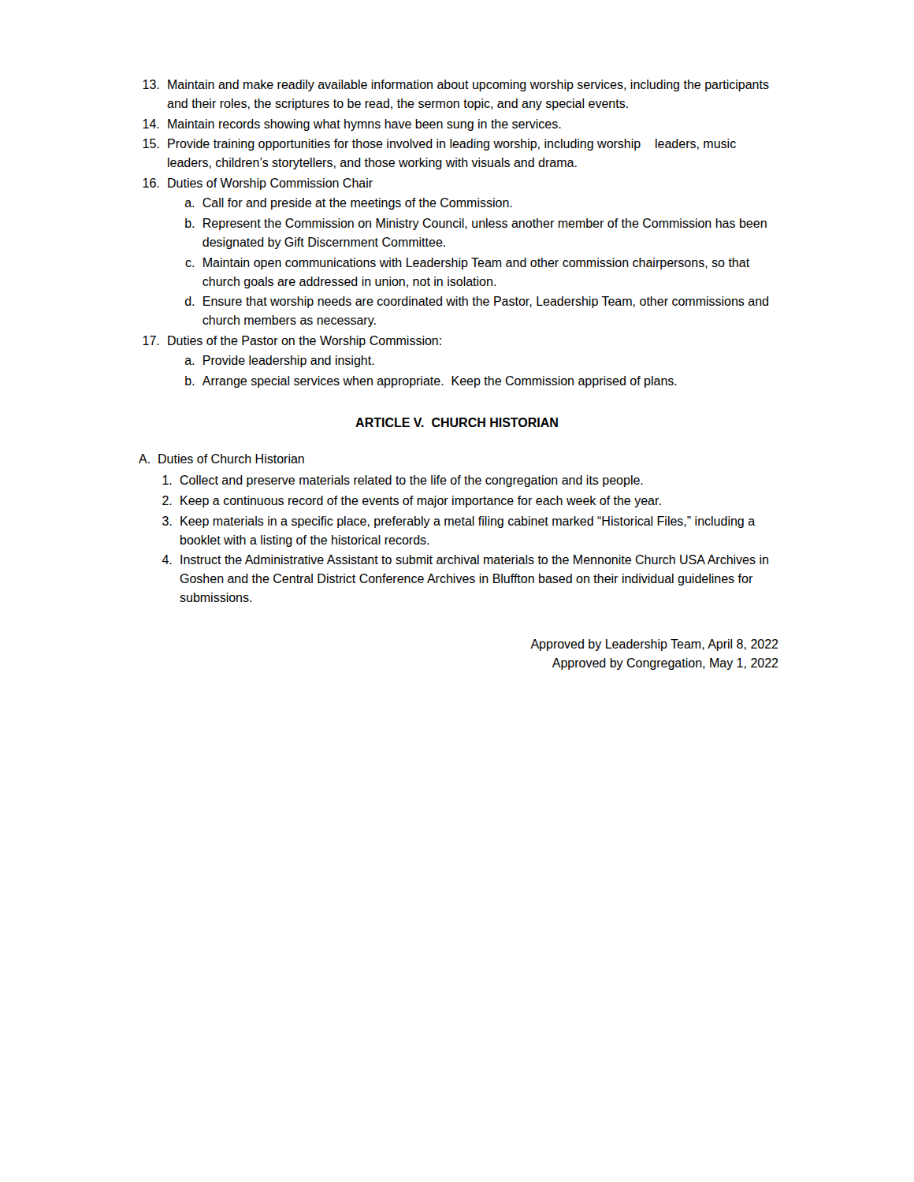Maintain and make readily available information about upcoming worship services, including the participants and their roles, the scriptures to be read, the sermon topic, and any special events.
Maintain records showing what hymns have been sung in the services.
Provide training opportunities for those involved in leading worship, including worship leaders, music leaders, children’s storytellers, and those working with visuals and drama.
Duties of Worship Commission Chair
Call for and preside at the meetings of the Commission.
Represent the Commission on Ministry Council, unless another member of the Commission has been designated by Gift Discernment Committee.
Maintain open communications with Leadership Team and other commission chairpersons, so that church goals are addressed in union, not in isolation.
Ensure that worship needs are coordinated with the Pastor, Leadership Team, other commissions and church members as necessary.
Duties of the Pastor on the Worship Commission:
Provide leadership and insight.
Arrange special services when appropriate. Keep the Commission apprised of plans.
ARTICLE V. CHURCH HISTORIAN
A. Duties of Church Historian
Collect and preserve materials related to the life of the congregation and its people.
Keep a continuous record of the events of major importance for each week of the year.
Keep materials in a specific place, preferably a metal filing cabinet marked “Historical Files,” including a booklet with a listing of the historical records.
Instruct the Administrative Assistant to submit archival materials to the Mennonite Church USA Archives in Goshen and the Central District Conference Archives in Bluffton based on their individual guidelines for submissions.
Approved by Leadership Team, April 8, 2022
Approved by Congregation, May 1, 2022